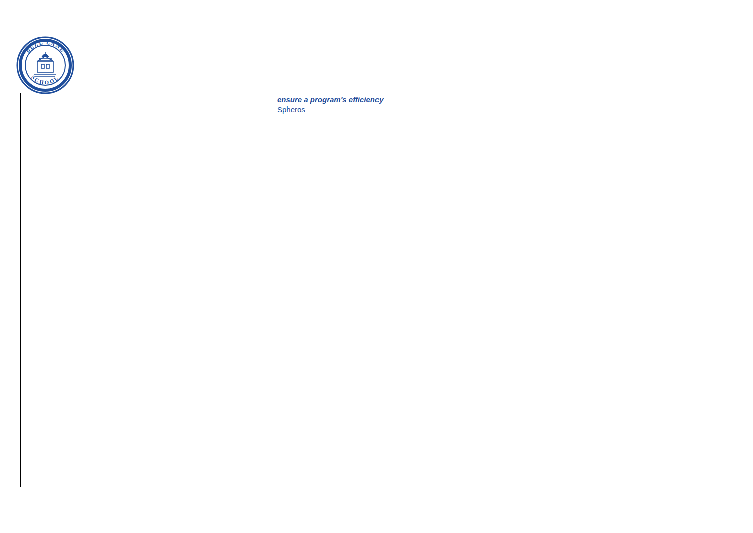Bell Lane School crest BELL LANE SCHOOL
| | | ensure a program's efficiency Spheros | |